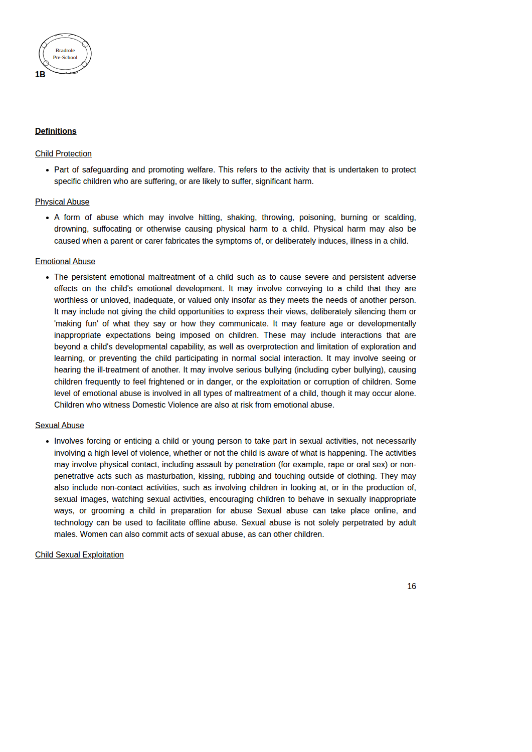Bradrole Pre-School
1B
Definitions
Child Protection
Part of safeguarding and promoting welfare. This refers to the activity that is undertaken to protect specific children who are suffering, or are likely to suffer, significant harm.
Physical Abuse
A form of abuse which may involve hitting, shaking, throwing, poisoning, burning or scalding, drowning, suffocating or otherwise causing physical harm to a child. Physical harm may also be caused when a parent or carer fabricates the symptoms of, or deliberately induces, illness in a child.
Emotional Abuse
The persistent emotional maltreatment of a child such as to cause severe and persistent adverse effects on the child's emotional development. It may involve conveying to a child that they are worthless or unloved, inadequate, or valued only insofar as they meets the needs of another person. It may include not giving the child opportunities to express their views, deliberately silencing them or 'making fun' of what they say or how they communicate. It may feature age or developmentally inappropriate expectations being imposed on children. These may include interactions that are beyond a child's developmental capability, as well as overprotection and limitation of exploration and learning, or preventing the child participating in normal social interaction. It may involve seeing or hearing the ill-treatment of another. It may involve serious bullying (including cyber bullying), causing children frequently to feel frightened or in danger, or the exploitation or corruption of children. Some level of emotional abuse is involved in all types of maltreatment of a child, though it may occur alone. Children who witness Domestic Violence are also at risk from emotional abuse.
Sexual Abuse
Involves forcing or enticing a child or young person to take part in sexual activities, not necessarily involving a high level of violence, whether or not the child is aware of what is happening. The activities may involve physical contact, including assault by penetration (for example, rape or oral sex) or non-penetrative acts such as masturbation, kissing, rubbing and touching outside of clothing. They may also include non-contact activities, such as involving children in looking at, or in the production of, sexual images, watching sexual activities, encouraging children to behave in sexually inappropriate ways, or grooming a child in preparation for abuse Sexual abuse can take place online, and technology can be used to facilitate offline abuse. Sexual abuse is not solely perpetrated by adult males. Women can also commit acts of sexual abuse, as can other children.
Child Sexual Exploitation
16